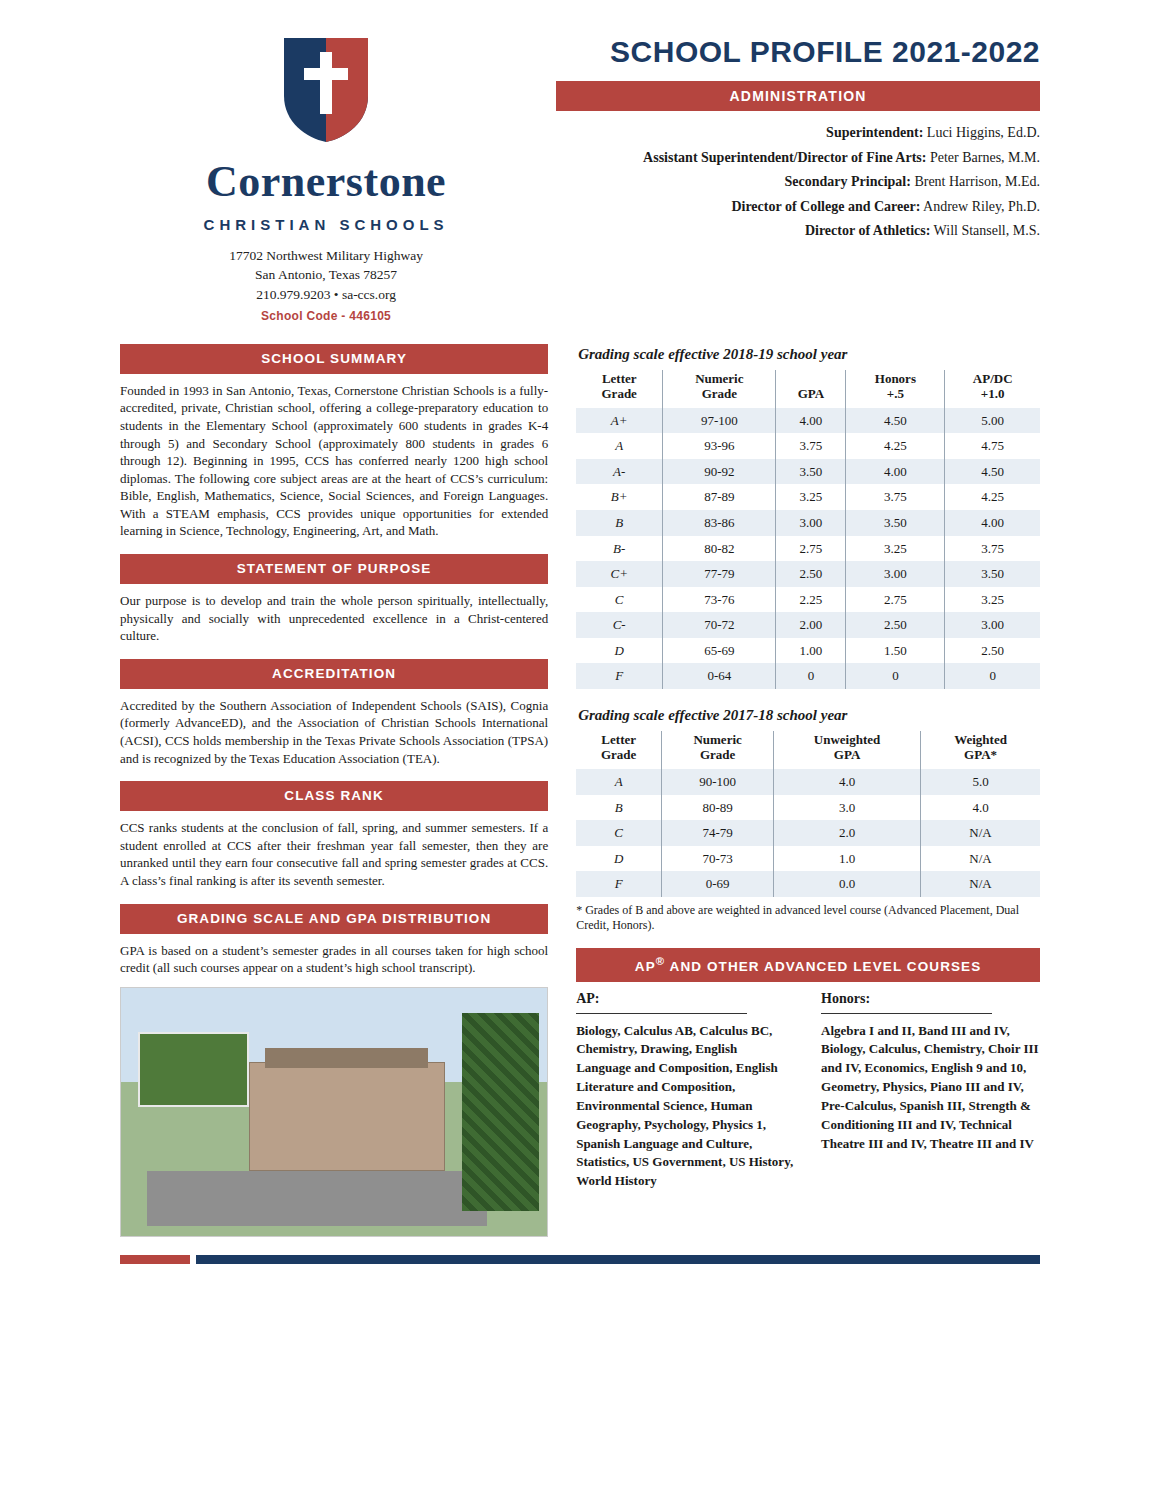Cornerstone
CHRISTIAN SCHOOLS
17702 Northwest Military Highway
San Antonio, Texas 78257
210.979.9203 • sa-ccs.org School Code - 446105
SCHOOL PROFILE 2021-2022
ADMINISTRATION
Superintendent: Luci Higgins, Ed.D.
Assistant Superintendent/Director of Fine Arts: Peter Barnes, M.M.
Secondary Principal: Brent Harrison, M.Ed.
Director of College and Career: Andrew Riley, Ph.D.
Director of Athletics: Will Stansell, M.S.
SCHOOL SUMMARY
Founded in 1993 in San Antonio, Texas, Cornerstone Christian Schools is a fully-accredited, private, Christian school, offering a college-preparatory education to students in the Elementary School (approximately 600 students in grades K-4 through 5) and Secondary School (approximately 800 students in grades 6 through 12). Beginning in 1995, CCS has conferred nearly 1200 high school diplomas. The following core subject areas are at the heart of CCS’s curriculum: Bible, English, Mathematics, Science, Social Sciences, and Foreign Languages. With a STEAM emphasis, CCS provides unique opportunities for extended learning in Science, Technology, Engineering, Art, and Math.
STATEMENT OF PURPOSE
Our purpose is to develop and train the whole person spiritually, intellectually, physically and socially with unprecedented excellence in a Christ-centered culture.
ACCREDITATION
Accredited by the Southern Association of Independent Schools (SAIS), Cognia (formerly AdvanceED), and the Association of Christian Schools International (ACSI), CCS holds membership in the Texas Private Schools Association (TPSA) and is recognized by the Texas Education Association (TEA).
CLASS RANK
CCS ranks students at the conclusion of fall, spring, and summer semesters. If a student enrolled at CCS after their freshman year fall semester, then they are unranked until they earn four consecutive fall and spring semester grades at CCS. A class’s final ranking is after its seventh semester.
GRADING SCALE AND GPA DISTRIBUTION
GPA is based on a student’s semester grades in all courses taken for high school credit (all such courses appear on a student’s high school transcript).
Grading scale effective 2018-19 school year
| Letter Grade | Numeric Grade | GPA | Honors +.5 | AP/DC +1.0 |
| --- | --- | --- | --- | --- |
| A+ | 97-100 | 4.00 | 4.50 | 5.00 |
| A | 93-96 | 3.75 | 4.25 | 4.75 |
| A- | 90-92 | 3.50 | 4.00 | 4.50 |
| B+ | 87-89 | 3.25 | 3.75 | 4.25 |
| B | 83-86 | 3.00 | 3.50 | 4.00 |
| B- | 80-82 | 2.75 | 3.25 | 3.75 |
| C+ | 77-79 | 2.50 | 3.00 | 3.50 |
| C | 73-76 | 2.25 | 2.75 | 3.25 |
| C- | 70-72 | 2.00 | 2.50 | 3.00 |
| D | 65-69 | 1.00 | 1.50 | 2.50 |
| F | 0-64 | 0 | 0 | 0 |
Grading scale effective 2017-18 school year
| Letter Grade | Numeric Grade | Unweighted GPA | Weighted GPA* |
| --- | --- | --- | --- |
| A | 90-100 | 4.0 | 5.0 |
| B | 80-89 | 3.0 | 4.0 |
| C | 74-79 | 2.0 | N/A |
| D | 70-73 | 1.0 | N/A |
| F | 0-69 | 0.0 | N/A |
* Grades of B and above are weighted in advanced level course (Advanced Placement, Dual Credit, Honors).
AP® AND OTHER ADVANCED LEVEL COURSES
AP:
Biology, Calculus AB, Calculus BC, Chemistry, Drawing, English Language and Composition, English Literature and Composition, Environmental Science, Human Geography, Psychology, Physics 1, Spanish Language and Culture, Statistics, US Government, US History, World History
Honors:
Algebra I and II, Band III and IV, Biology, Calculus, Chemistry, Choir III and IV, Economics, English 9 and 10, Geometry, Physics, Piano III and IV, Pre-Calculus, Spanish III, Strength & Conditioning III and IV, Technical Theatre III and IV, Theatre III and IV